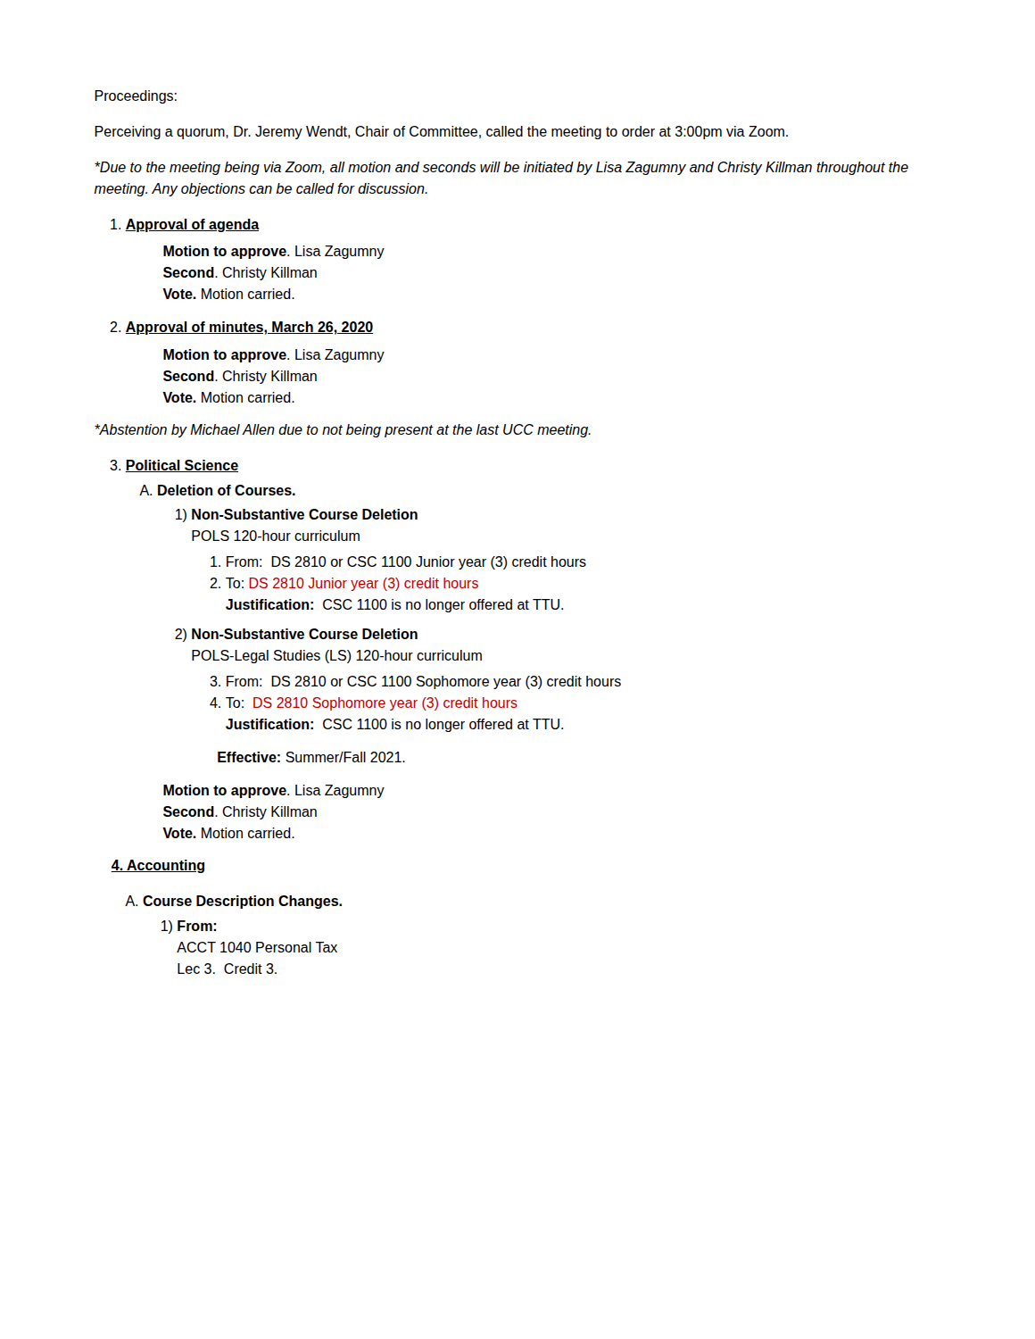Proceedings:
Perceiving a quorum, Dr. Jeremy Wendt, Chair of Committee, called the meeting to order at 3:00pm via Zoom.
*Due to the meeting being via Zoom, all motion and seconds will be initiated by Lisa Zagumny and Christy Killman throughout the meeting. Any objections can be called for discussion.
Approval of agenda
Motion to approve. Lisa Zagumny
Second. Christy Killman
Vote. Motion carried.
Approval of minutes, March 26, 2020
Motion to approve. Lisa Zagumny
Second. Christy Killman
Vote. Motion carried.
*Abstention by Michael Allen due to not being present at the last UCC meeting.
Political Science
Deletion of Courses.
Non-Substantive Course Deletion
POLS 120-hour curriculum
From: DS 2810 or CSC 1100 Junior year (3) credit hours
To: DS 2810 Junior year (3) credit hours
Justification: CSC 1100 is no longer offered at TTU.
Non-Substantive Course Deletion
POLS-Legal Studies (LS) 120-hour curriculum
From: DS 2810 or CSC 1100 Sophomore year (3) credit hours
To: DS 2810 Sophomore year (3) credit hours
Justification: CSC 1100 is no longer offered at TTU.
Effective: Summer/Fall 2021.
Motion to approve. Lisa Zagumny
Second. Christy Killman
Vote. Motion carried.
4. Accounting
Course Description Changes.
From:
ACCT 1040 Personal Tax
Lec 3. Credit 3.